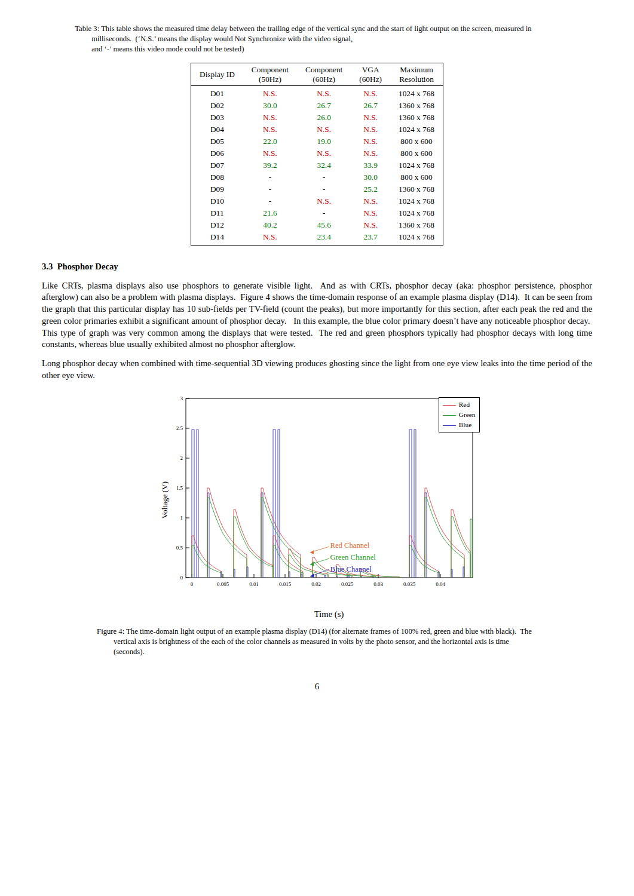Table 3: This table shows the measured time delay between the trailing edge of the vertical sync and the start of light output on the screen, measured in milliseconds. (‘N.S.’ means the display would Not Synchronize with the video signal, and ‘-’ means this video mode could not be tested)
| Display ID | Component (50Hz) | Component (60Hz) | VGA (60Hz) | Maximum Resolution |
| --- | --- | --- | --- | --- |
| D01 | N.S. | N.S. | N.S. | 1024 x 768 |
| D02 | 30.0 | 26.7 | 26.7 | 1360 x 768 |
| D03 | N.S. | 26.0 | N.S. | 1360 x 768 |
| D04 | N.S. | N.S. | N.S. | 1024 x 768 |
| D05 | 22.0 | 19.0 | N.S. | 800 x 600 |
| D06 | N.S. | N.S. | N.S. | 800 x 600 |
| D07 | 39.2 | 32.4 | 33.9 | 1024 x 768 |
| D08 | - | - | 30.0 | 800 x 600 |
| D09 | - | - | 25.2 | 1360 x 768 |
| D10 | - | N.S. | N.S. | 1024 x 768 |
| D11 | 21.6 | - | N.S. | 1024 x 768 |
| D12 | 40.2 | 45.6 | N.S. | 1360 x 768 |
| D14 | N.S. | 23.4 | 23.7 | 1024 x 768 |
3.3 Phosphor Decay
Like CRTs, plasma displays also use phosphors to generate visible light. And as with CRTs, phosphor decay (aka: phosphor persistence, phosphor afterglow) can also be a problem with plasma displays. Figure 4 shows the time-domain response of an example plasma display (D14). It can be seen from the graph that this particular display has 10 sub-fields per TV-field (count the peaks), but more importantly for this section, after each peak the red and the green color primaries exhibit a significant amount of phosphor decay. In this example, the blue color primary doesn’t have any noticeable phosphor decay. This type of graph was very common among the displays that were tested. The red and green phosphors typically had phosphor decays with long time constants, whereas blue usually exhibited almost no phosphor afterglow.
Long phosphor decay when combined with time-sequential 3D viewing produces ghosting since the light from one eye view leaks into the time period of the other eye view.
Voltage (V)
3 2.5 2 1.5 1 0.5 0 0 0.005 0.01 0.015 0.02 0.025 0.03 0.035 0.04
Red
Green
Blue
Red Channel
Green Channel
Blue Channel
Time (s)
Figure 4: The time-domain light output of an example plasma display (D14) (for alternate frames of 100% red, green and blue with black). The vertical axis is brightness of the each of the color channels as measured in volts by the photo sensor, and the horizontal axis is time (seconds).
6